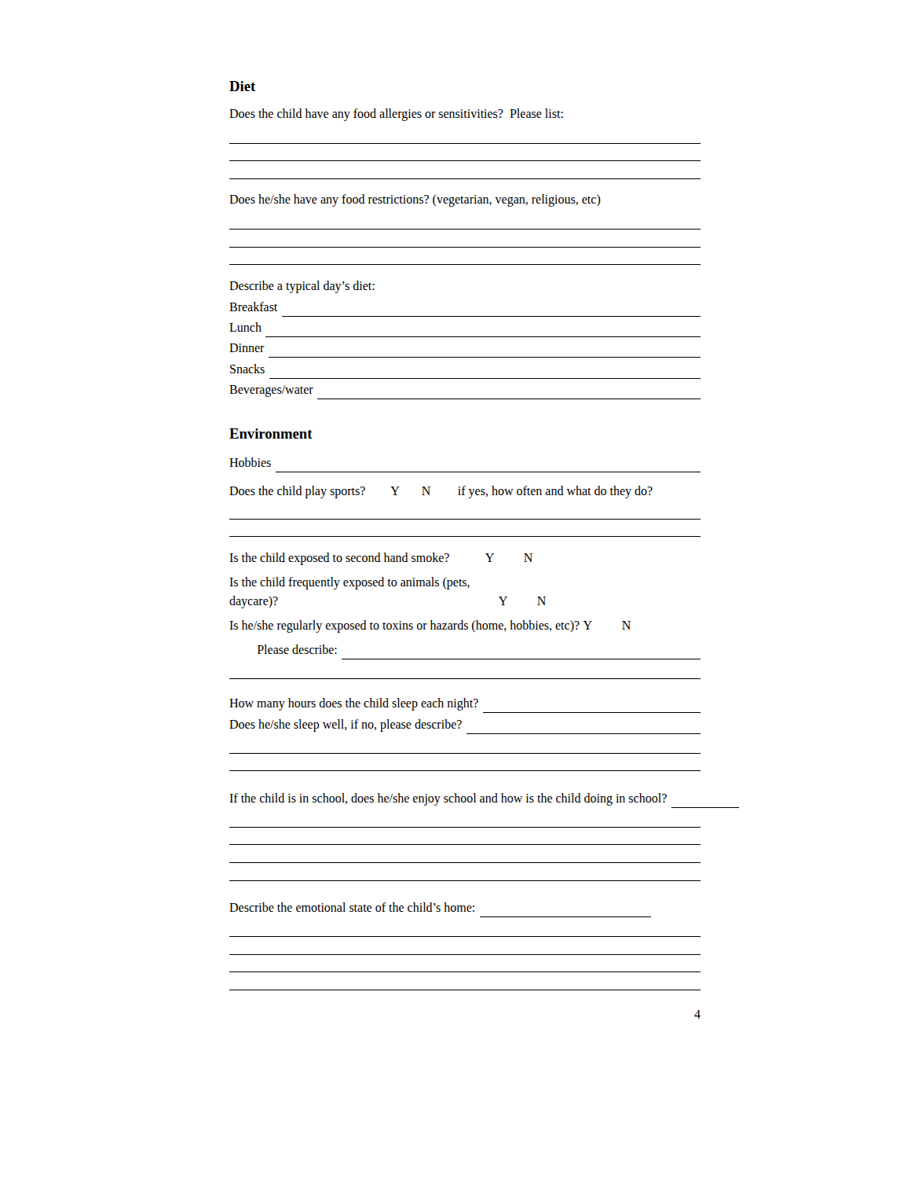Diet
Does the child have any food allergies or sensitivities? Please list:
Does he/she have any food restrictions? (vegetarian, vegan, religious, etc)
Describe a typical day’s diet:
Breakfast
Lunch
Dinner
Snacks
Beverages/water
Environment
Hobbies
Does the child play sports? YN if yes, how often and what do they do?
Is the child exposed to second hand smoke? YN
Is the child frequently exposed to animals (pets, daycare)? YN
Is he/she regularly exposed to toxins or hazards (home, hobbies, etc)? YN
Please describe:
How many hours does the child sleep each night?
Does he/she sleep well, if no, please describe?
If the child is in school, does he/she enjoy school and how is the child doing in school?
Describe the emotional state of the child’s home:
4